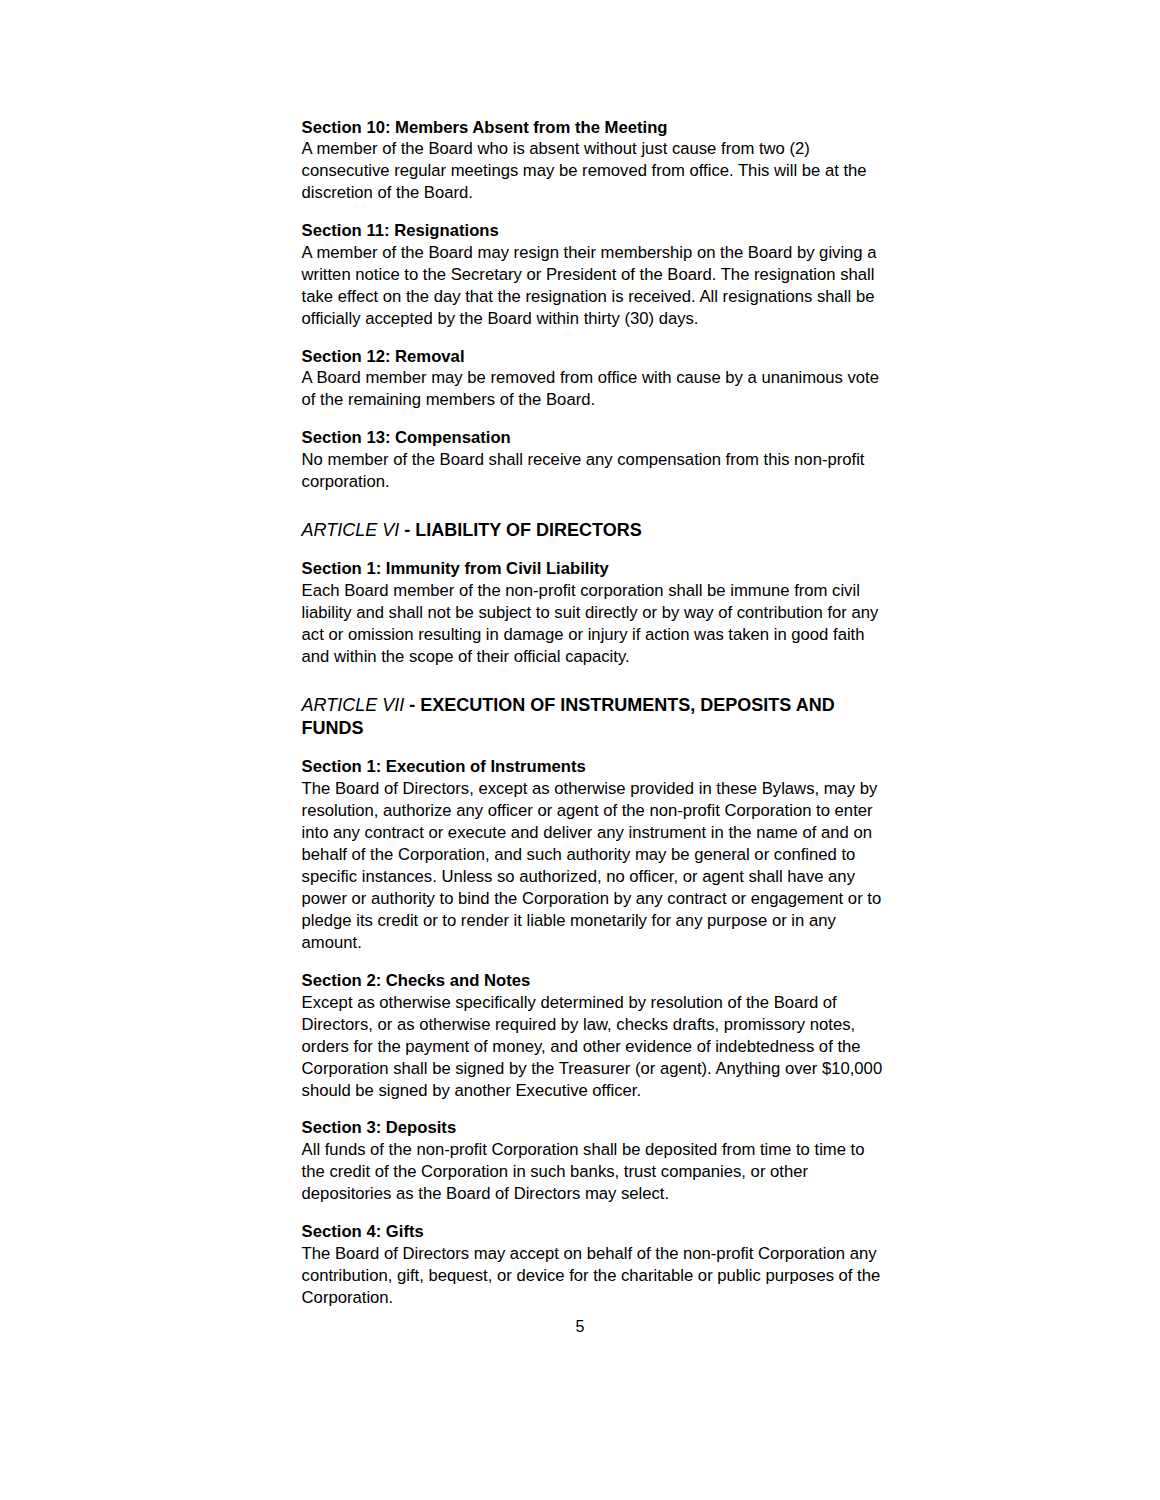Section 10: Members Absent from the Meeting
A member of the Board who is absent without just cause from two (2) consecutive regular meetings may be removed from office. This will be at the discretion of the Board.
Section 11: Resignations
A member of the Board may resign their membership on the Board by giving a written notice to the Secretary or President of the Board. The resignation shall take effect on the day that the resignation is received. All resignations shall be officially accepted by the Board within thirty (30) days.
Section 12: Removal
A Board member may be removed from office with cause by a unanimous vote of the remaining members of the Board.
Section 13: Compensation
No member of the Board shall receive any compensation from this non-profit corporation.
ARTICLE VI - LIABILITY OF DIRECTORS
Section 1: Immunity from Civil Liability
Each Board member of the non-profit corporation shall be immune from civil liability and shall not be subject to suit directly or by way of contribution for any act or omission resulting in damage or injury if action was taken in good faith and within the scope of their official capacity.
ARTICLE VII - EXECUTION OF INSTRUMENTS, DEPOSITS AND FUNDS
Section 1: Execution of Instruments
The Board of Directors, except as otherwise provided in these Bylaws, may by resolution, authorize any officer or agent of the non-profit Corporation to enter into any contract or execute and deliver any instrument in the name of and on behalf of the Corporation, and such authority may be general or confined to specific instances. Unless so authorized, no officer, or agent shall have any power or authority to bind the Corporation by any contract or engagement or to pledge its credit or to render it liable monetarily for any purpose or in any amount.
Section 2: Checks and Notes
Except as otherwise specifically determined by resolution of the Board of Directors, or as otherwise required by law, checks drafts, promissory notes, orders for the payment of money, and other evidence of indebtedness of the Corporation shall be signed by the Treasurer (or agent). Anything over $10,000 should be signed by another Executive officer.
Section 3: Deposits
All funds of the non-profit Corporation shall be deposited from time to time to the credit of the Corporation in such banks, trust companies, or other depositories as the Board of Directors may select.
Section 4: Gifts
The Board of Directors may accept on behalf of the non-profit Corporation any contribution, gift, bequest, or device for the charitable or public purposes of the Corporation.
5